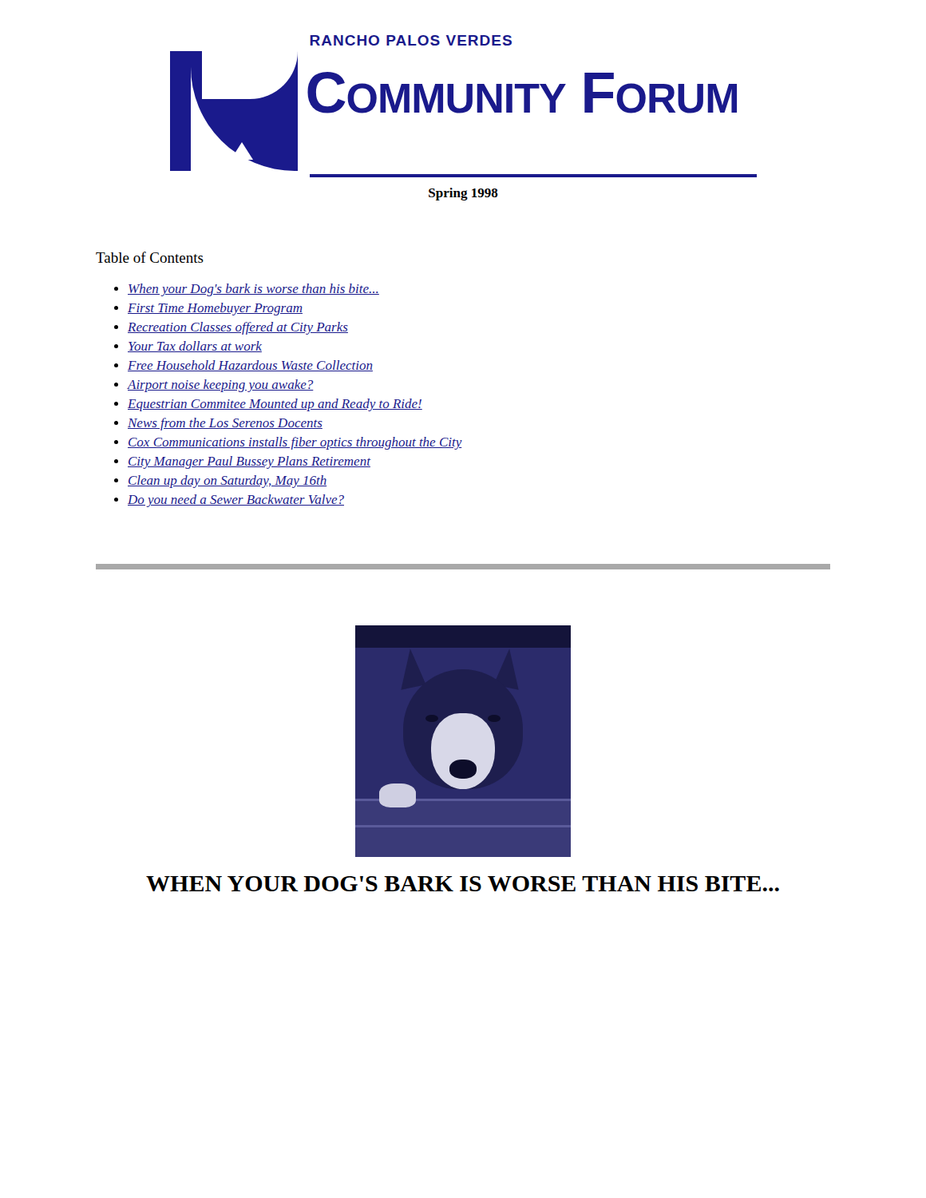RANCHO PALOS VERDES
COMMUNITY FORUM
Spring 1998
Table of Contents
When your Dog's bark is worse than his bite...
First Time Homebuyer Program
Recreation Classes offered at City Parks
Your Tax dollars at work
Free Household Hazardous Waste Collection
Airport noise keeping you awake?
Equestrian Commitee Mounted up and Ready to Ride!
News from the Los Serenos Docents
Cox Communications installs fiber optics throughout the City
City Manager Paul Bussey Plans Retirement
Clean up day on Saturday, May 16th
Do you need a Sewer Backwater Valve?
WHEN YOUR DOG'S BARK IS WORSE THAN HIS BITE...